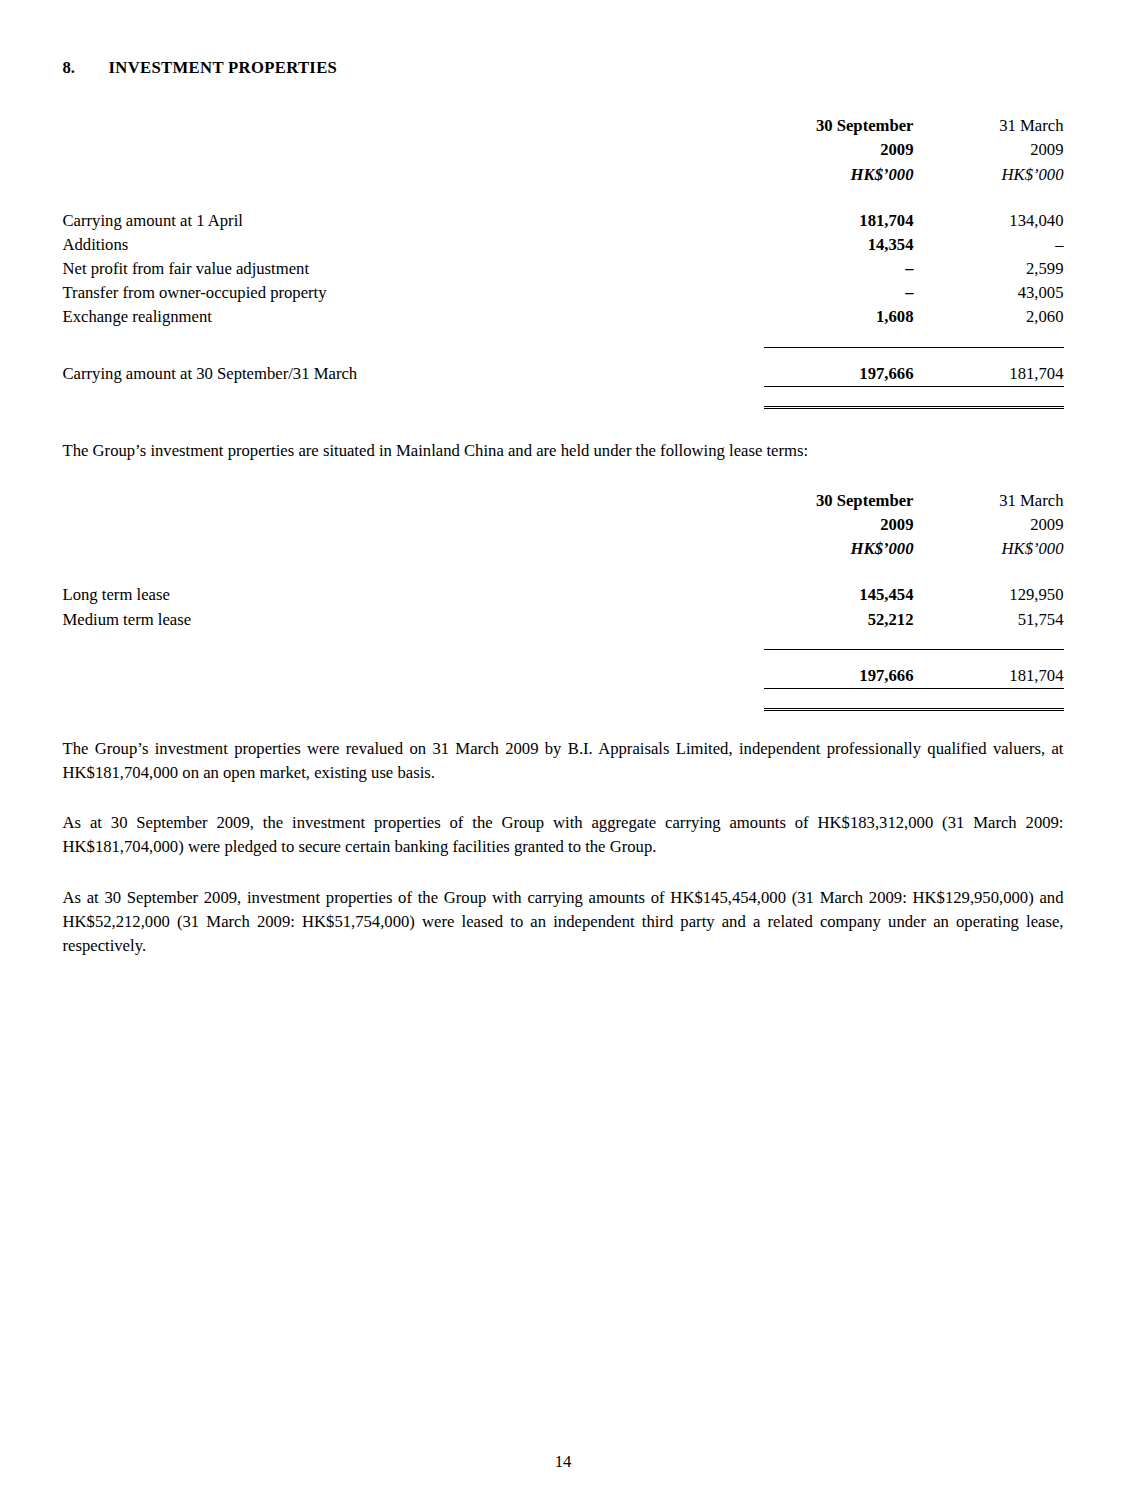8.
INVESTMENT PROPERTIES
| | 30 September | 31 March |
| | 2009 | 2009 |
| | HK$’000 | HK$’000 |
| Carrying amount at 1 April | 181,704 | 134,040 |
| Additions | 14,354 | – |
| Net profit from fair value adjustment | – | 2,599 |
| Transfer from owner-occupied property | – | 43,005 |
| Exchange realignment | 1,608 | 2,060 |
| Carrying amount at 30 September/31 March | 197,666 | 181,704 |
The Group’s investment properties are situated in Mainland China and are held under the following lease terms:
| | 30 September | 31 March |
| | 2009 | 2009 |
| | HK$’000 | HK$’000 |
| Long term lease | 145,454 | 129,950 |
| Medium term lease | 52,212 | 51,754 |
| | 197,666 | 181,704 |
The Group’s investment properties were revalued on 31 March 2009 by B.I. Appraisals Limited, independent professionally qualified valuers, at HK$181,704,000 on an open market, existing use basis.
As at 30 September 2009, the investment properties of the Group with aggregate carrying amounts of HK$183,312,000 (31 March 2009: HK$181,704,000) were pledged to secure certain banking facilities granted to the Group.
As at 30 September 2009, investment properties of the Group with carrying amounts of HK$145,454,000 (31 March 2009: HK$129,950,000) and HK$52,212,000 (31 March 2009: HK$51,754,000) were leased to an independent third party and a related company under an operating lease, respectively.
14